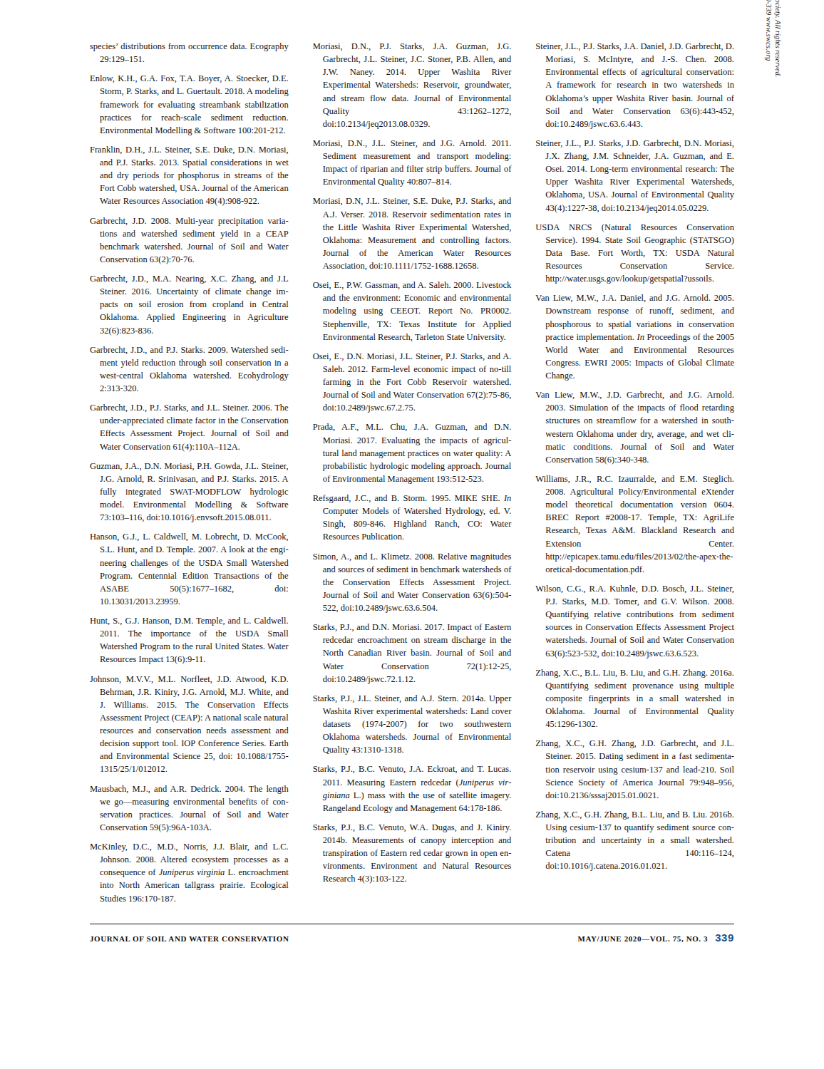Copyright © 2020 Soil and Water Conservation Society. All rights reserved.
Journal of Soil and Water Conservation 75(3):330-339 www.swcs.org
species’ distributions from occurrence data. Ecography 29:129–151.
Enlow, K.H., G.A. Fox, T.A. Boyer, A. Stoecker, D.E. Storm, P. Starks, and L. Guertault. 2018. A modeling framework for evaluating streambank stabilization practices for reach-scale sediment reduction. Environmental Modelling & Software 100:201-212.
Franklin, D.H., J.L. Steiner, S.E. Duke, D.N. Moriasi, and P.J. Starks. 2013. Spatial considerations in wet and dry periods for phosphorus in streams of the Fort Cobb watershed, USA. Journal of the American Water Resources Association 49(4):908-922.
Garbrecht, J.D. 2008. Multi-year precipitation variations and watershed sediment yield in a CEAP benchmark watershed. Journal of Soil and Water Conservation 63(2):70-76.
Garbrecht, J.D., M.A. Nearing, X.C. Zhang, and J.L Steiner. 2016. Uncertainty of climate change impacts on soil erosion from cropland in Central Oklahoma. Applied Engineering in Agriculture 32(6):823-836.
Garbrecht, J.D., and P.J. Starks. 2009. Watershed sediment yield reduction through soil conservation in a west-central Oklahoma watershed. Ecohydrology 2:313-320.
Garbrecht, J.D., P.J. Starks, and J.L. Steiner. 2006. The under-appreciated climate factor in the Conservation Effects Assessment Project. Journal of Soil and Water Conservation 61(4):110A–112A.
Guzman, J.A., D.N. Moriasi, P.H. Gowda, J.L. Steiner, J.G. Arnold, R. Srinivasan, and P.J. Starks. 2015. A fully integrated SWAT-MODFLOW hydrologic model. Environmental Modelling & Software 73:103–116, doi:10.1016/j.envsoft.2015.08.011.
Hanson, G.J., L. Caldwell, M. Lobrecht, D. McCook, S.L. Hunt, and D. Temple. 2007. A look at the engineering challenges of the USDA Small Watershed Program. Centennial Edition Transactions of the ASABE 50(5):1677–1682, doi: 10.13031/2013.23959.
Hunt, S., G.J. Hanson, D.M. Temple, and L. Caldwell. 2011. The importance of the USDA Small Watershed Program to the rural United States. Water Resources Impact 13(6):9-11.
Johnson, M.V.V., M.L. Norfleet, J.D. Atwood, K.D. Behrman, J.R. Kiniry, J.G. Arnold, M.J. White, and J. Williams. 2015. The Conservation Effects Assessment Project (CEAP): A national scale natural resources and conservation needs assessment and decision support tool. IOP Conference Series. Earth and Environmental Science 25, doi: 10.1088/1755-1315/25/1/012012.
Mausbach, M.J., and A.R. Dedrick. 2004. The length we go—measuring environmental benefits of conservation practices. Journal of Soil and Water Conservation 59(5):96A-103A.
McKinley, D.C., M.D., Norris, J.J. Blair, and L.C. Johnson. 2008. Altered ecosystem processes as a consequence of Juniperus virginia L. encroachment into North American tallgrass prairie. Ecological Studies 196:170-187.
Moriasi, D.N., P.J. Starks, J.A. Guzman, J.G. Garbrecht, J.L. Steiner, J.C. Stoner, P.B. Allen, and J.W. Naney. 2014. Upper Washita River Experimental Watersheds: Reservoir, groundwater, and stream flow data. Journal of Environmental Quality 43:1262–1272, doi:10.2134/jeq2013.08.0329.
Moriasi, D.N., J.L. Steiner, and J.G. Arnold. 2011. Sediment measurement and transport modeling: Impact of riparian and filter strip buffers. Journal of Environmental Quality 40:807–814.
Moriasi, D.N, J.L. Steiner, S.E. Duke, P.J. Starks, and A.J. Verser. 2018. Reservoir sedimentation rates in the Little Washita River Experimental Watershed, Oklahoma: Measurement and controlling factors. Journal of the American Water Resources Association, doi:10.1111/1752-1688.12658.
Osei, E., P.W. Gassman, and A. Saleh. 2000. Livestock and the environment: Economic and environmental modeling using CEEOT. Report No. PR0002. Stephenville, TX: Texas Institute for Applied Environmental Research, Tarleton State University.
Osei, E., D.N. Moriasi, J.L. Steiner, P.J. Starks, and A. Saleh. 2012. Farm-level economic impact of no-till farming in the Fort Cobb Reservoir watershed. Journal of Soil and Water Conservation 67(2):75-86, doi:10.2489/jswc.67.2.75.
Prada, A.F., M.L. Chu, J.A. Guzman, and D.N. Moriasi. 2017. Evaluating the impacts of agricultural land management practices on water quality: A probabilistic hydrologic modeling approach. Journal of Environmental Management 193:512-523.
Refsgaard, J.C., and B. Storm. 1995. MIKE SHE. In Computer Models of Watershed Hydrology, ed. V. Singh, 809-846. Highland Ranch, CO: Water Resources Publication.
Simon, A., and L. Klimetz. 2008. Relative magnitudes and sources of sediment in benchmark watersheds of the Conservation Effects Assessment Project. Journal of Soil and Water Conservation 63(6):504-522, doi:10.2489/jswc.63.6.504.
Starks, P.J., and D.N. Moriasi. 2017. Impact of Eastern redcedar encroachment on stream discharge in the North Canadian River basin. Journal of Soil and Water Conservation 72(1):12-25, doi:10.2489/jswc.72.1.12.
Starks, P.J., J.L. Steiner, and A.J. Stern. 2014a. Upper Washita River experimental watersheds: Land cover datasets (1974-2007) for two southwestern Oklahoma watersheds. Journal of Environmental Quality 43:1310-1318.
Starks, P.J., B.C. Venuto, J.A. Eckroat, and T. Lucas. 2011. Measuring Eastern redcedar (Juniperus virginiana L.) mass with the use of satellite imagery. Rangeland Ecology and Management 64:178-186.
Starks, P.J., B.C. Venuto, W.A. Dugas, and J. Kiniry. 2014b. Measurements of canopy interception and transpiration of Eastern red cedar grown in open environments. Environment and Natural Resources Research 4(3):103-122.
Steiner, J.L., P.J. Starks, J.A. Daniel, J.D. Garbrecht, D. Moriasi, S. McIntyre, and J.-S. Chen. 2008. Environmental effects of agricultural conservation: A framework for research in two watersheds in Oklahoma’s upper Washita River basin. Journal of Soil and Water Conservation 63(6):443-452, doi:10.2489/jswc.63.6.443.
Steiner, J.L., P.J. Starks, J.D. Garbrecht, D.N. Moriasi, J.X. Zhang, J.M. Schneider, J.A. Guzman, and E. Osei. 2014. Long-term environmental research: The Upper Washita River Experimental Watersheds, Oklahoma, USA. Journal of Environmental Quality 43(4):1227-38, doi:10.2134/jeq2014.05.0229.
USDA NRCS (Natural Resources Conservation Service). 1994. State Soil Geographic (STATSGO) Data Base. Fort Worth, TX: USDA Natural Resources Conservation Service. http://water.usgs.gov/lookup/getspatial?ussoils.
Van Liew, M.W., J.A. Daniel, and J.G. Arnold. 2005. Downstream response of runoff, sediment, and phosphorous to spatial variations in conservation practice implementation. In Proceedings of the 2005 World Water and Environmental Resources Congress. EWRI 2005: Impacts of Global Climate Change.
Van Liew, M.W., J.D. Garbrecht, and J.G. Arnold. 2003. Simulation of the impacts of flood retarding structures on streamflow for a watershed in southwestern Oklahoma under dry, average, and wet climatic conditions. Journal of Soil and Water Conservation 58(6):340-348.
Williams, J.R., R.C. Izaurralde, and E.M. Steglich. 2008. Agricultural Policy/Environmental eXtender model theoretical documentation version 0604. BREC Report #2008-17. Temple, TX: AgriLife Research, Texas A&M. Blackland Research and Extension Center. http://epicapex.tamu.edu/files/2013/02/the-apex-theoretical-documentation.pdf.
Wilson, C.G., R.A. Kuhnle, D.D. Bosch, J.L. Steiner, P.J. Starks, M.D. Tomer, and G.V. Wilson. 2008. Quantifying relative contributions from sediment sources in Conservation Effects Assessment Project watersheds. Journal of Soil and Water Conservation 63(6):523-532, doi:10.2489/jswc.63.6.523.
Zhang, X.C., B.L. Liu, B. Liu, and G.H. Zhang. 2016a. Quantifying sediment provenance using multiple composite fingerprints in a small watershed in Oklahoma. Journal of Environmental Quality 45:1296-1302.
Zhang, X.C., G.H. Zhang, J.D. Garbrecht, and J.L. Steiner. 2015. Dating sediment in a fast sedimentation reservoir using cesium-137 and lead-210. Soil Science Society of America Journal 79:948–956, doi:10.2136/sssaj2015.01.0021.
Zhang, X.C., G.H. Zhang, B.L. Liu, and B. Liu. 2016b. Using cesium-137 to quantify sediment source contribution and uncertainty in a small watershed. Catena 140:116–124, doi:10.1016/j.catena.2016.01.021.
JOURNAL OF SOIL AND WATER CONSERVATION
MAY/JUNE 2020—VOL. 75, NO. 3
339